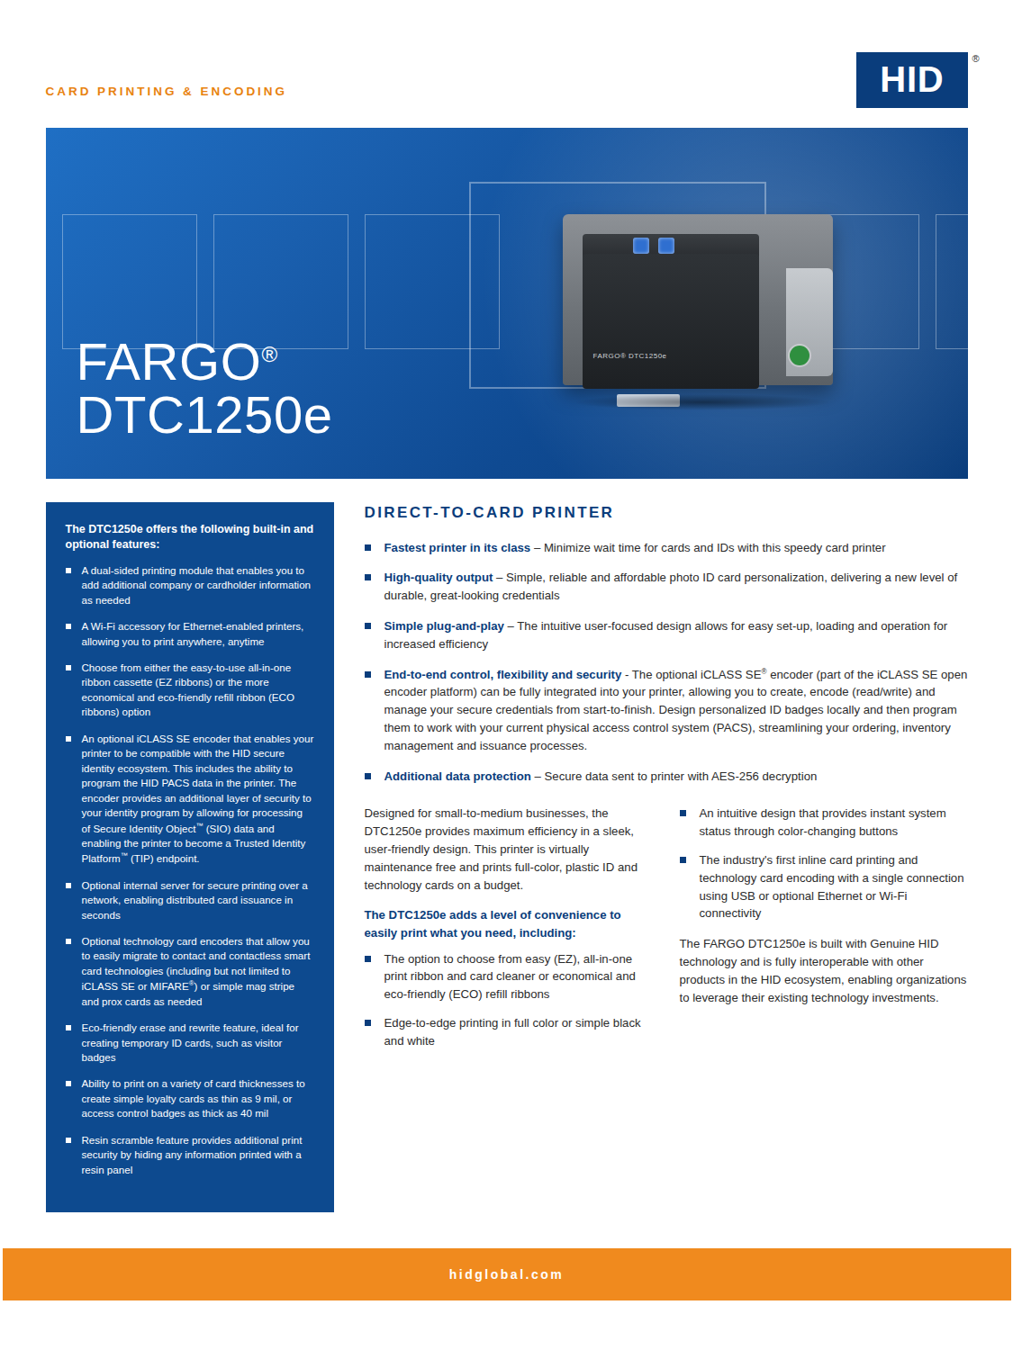Card Printing & Encoding
HID®
FARGO® DTC1250e
FARGO®
DTC1250e
The DTC1250e offers the following built-in and optional features:
A dual-sided printing module that enables you to add additional company or cardholder information as needed
A Wi-Fi accessory for Ethernet-enabled printers, allowing you to print anywhere, anytime
Choose from either the easy-to-use all-in-one ribbon cassette (EZ ribbons) or the more economical and eco-friendly refill ribbon (ECO ribbons) option
An optional iCLASS SE encoder that enables your printer to be compatible with the HID secure identity ecosystem. This includes the ability to program the HID PACS data in the printer. The encoder provides an additional layer of security to your identity program by allowing for processing of Secure Identity Object™ (SIO) data and enabling the printer to become a Trusted Identity Platform™ (TIP) endpoint.
Optional internal server for secure printing over a network, enabling distributed card issuance in seconds
Optional technology card encoders that allow you to easily migrate to contact and contactless smart card technologies (including but not limited to iCLASS SE or MIFARE®) or simple mag stripe and prox cards as needed
Eco-friendly erase and rewrite feature, ideal for creating temporary ID cards, such as visitor badges
Ability to print on a variety of card thicknesses to create simple loyalty cards as thin as 9 mil, or access control badges as thick as 40 mil
Resin scramble feature provides additional print security by hiding any information printed with a resin panel
Direct-to-Card Printer
Fastest printer in its class – Minimize wait time for cards and IDs with this speedy card printer
High-quality output – Simple, reliable and affordable photo ID card personalization, delivering a new level of durable, great-looking credentials
Simple plug-and-play – The intuitive user-focused design allows for easy set-up, loading and operation for increased efficiency
End-to-end control, flexibility and security - The optional iCLASS SE® encoder (part of the iCLASS SE open encoder platform) can be fully integrated into your printer, allowing you to create, encode (read/write) and manage your secure credentials from start-to-finish. Design personalized ID badges locally and then program them to work with your current physical access control system (PACS), streamlining your ordering, inventory management and issuance processes.
Additional data protection – Secure data sent to printer with AES-256 decryption
Designed for small-to-medium businesses, the DTC1250e provides maximum efficiency in a sleek, user-friendly design. This printer is virtually maintenance free and prints full-color, plastic ID and technology cards on a budget.
The DTC1250e adds a level of convenience to easily print what you need, including:
The option to choose from easy (EZ), all-in-one print ribbon and card cleaner or economical and eco-friendly (ECO) refill ribbons
Edge-to-edge printing in full color or simple black and white
An intuitive design that provides instant system status through color-changing buttons
The industry's first inline card printing and technology card encoding with a single connection using USB or optional Ethernet or Wi-Fi connectivity
The FARGO DTC1250e is built with Genuine HID technology and is fully interoperable with other products in the HID ecosystem, enabling organizations to leverage their existing technology investments.
hidglobal.com